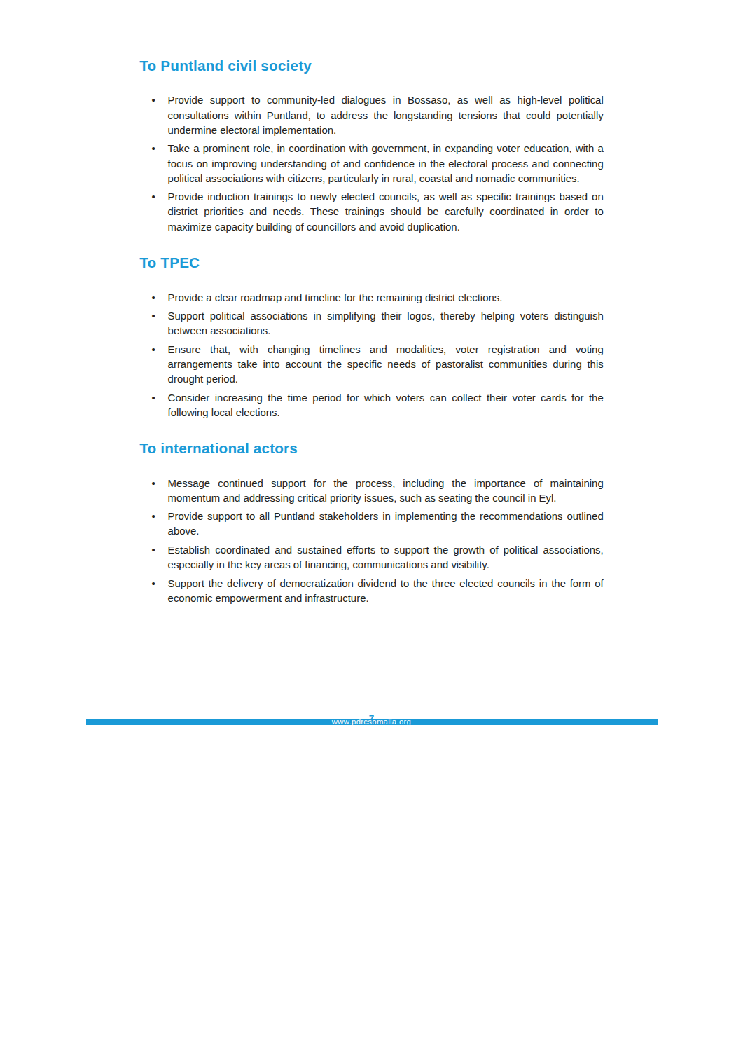To Puntland civil society
Provide support to community-led dialogues in Bossaso, as well as high-level political consultations within Puntland, to address the longstanding tensions that could potentially undermine electoral implementation.
Take a prominent role, in coordination with government, in expanding voter education, with a focus on improving understanding of and confidence in the electoral process and connecting political associations with citizens, particularly in rural, coastal and nomadic communities.
Provide induction trainings to newly elected councils, as well as specific trainings based on district priorities and needs. These trainings should be carefully coordinated in order to maximize capacity building of councillors and avoid duplication.
To TPEC
Provide a clear roadmap and timeline for the remaining district elections.
Support political associations in simplifying their logos, thereby helping voters distinguish between associations.
Ensure that, with changing timelines and modalities, voter registration and voting arrangements take into account the specific needs of pastoralist communities during this drought period.
Consider increasing the time period for which voters can collect their voter cards for the following local elections.
To international actors
Message continued support for the process, including the importance of maintaining momentum and addressing critical priority issues, such as seating the council in Eyl.
Provide support to all Puntland stakeholders in implementing the recommendations outlined above.
Establish coordinated and sustained efforts to support the growth of political associations, especially in the key areas of financing, communications and visibility.
Support the delivery of democratization dividend to the three elected councils in the form of economic empowerment and infrastructure.
7
www.pdrcsomalia.org